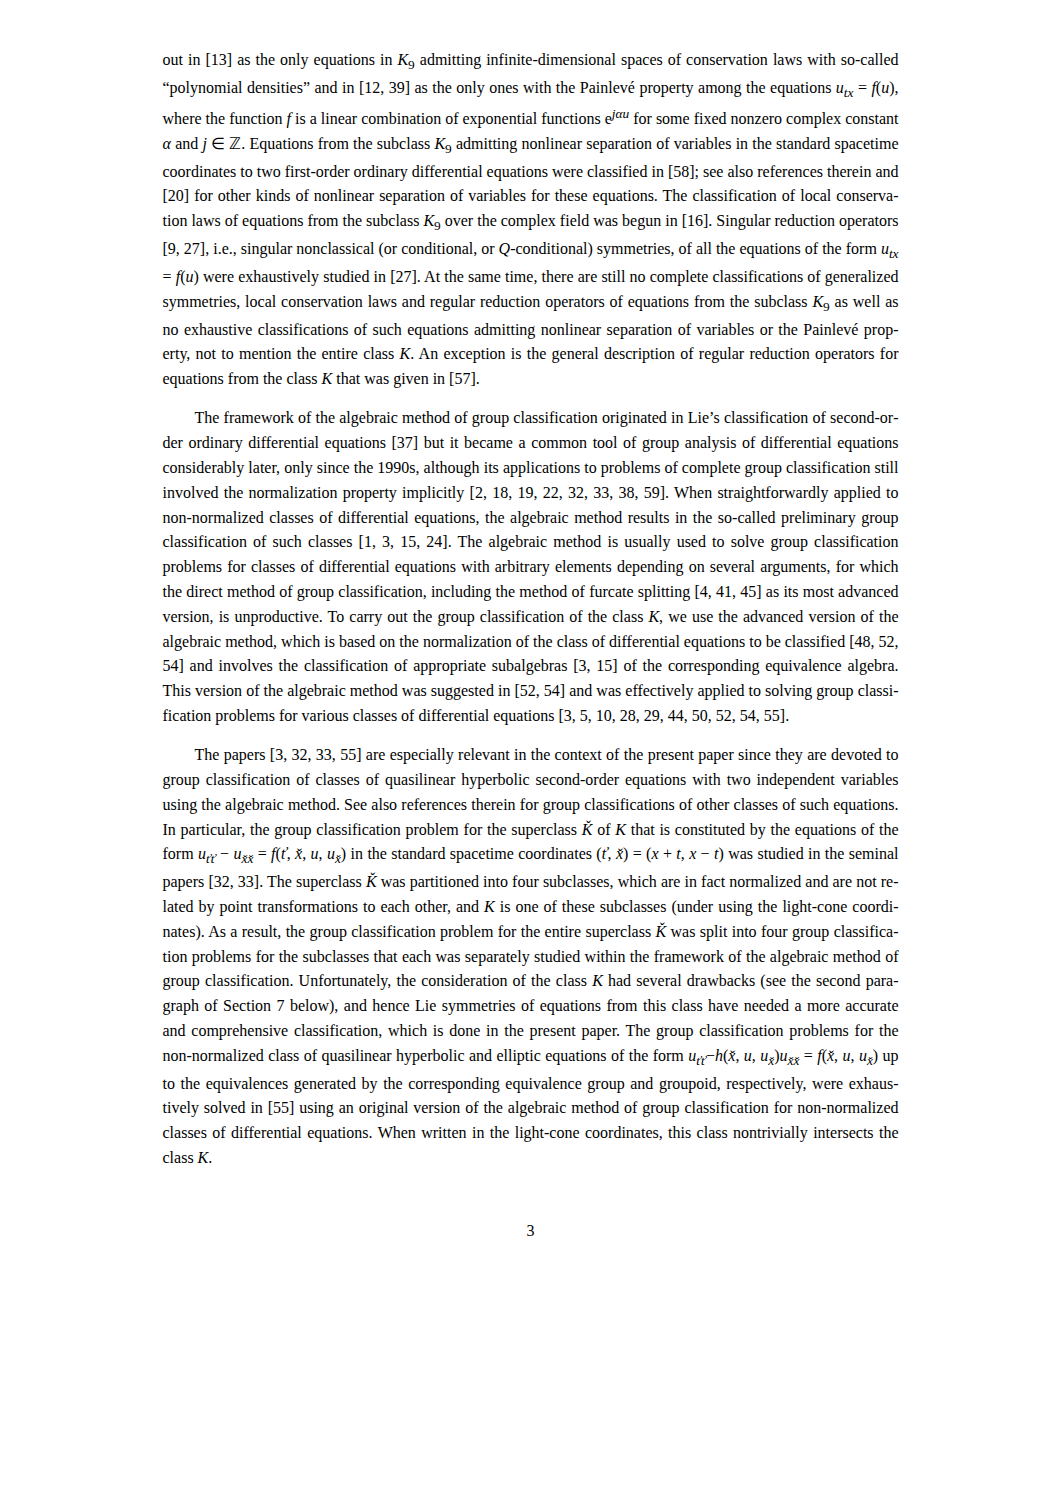out in [13] as the only equations in K9 admitting infinite-dimensional spaces of conservation laws with so-called “polynomial densities” and in [12, 39] as the only ones with the Painlevé property among the equations utx = f(u), where the function f is a linear combination of exponential functions ejαu for some fixed nonzero complex constant α and j ∈ ℤ. Equations from the subclass K9 admitting nonlinear separation of variables in the standard spacetime coordinates to two first-order ordinary differential equations were classified in [58]; see also references therein and [20] for other kinds of nonlinear separation of variables for these equations. The classification of local conservation laws of equations from the subclass K9 over the complex field was begun in [16]. Singular reduction operators [9, 27], i.e., singular nonclassical (or conditional, or Q-conditional) symmetries, of all the equations of the form utx = f(u) were exhaustively studied in [27]. At the same time, there are still no complete classifications of generalized symmetries, local conservation laws and regular reduction operators of equations from the subclass K9 as well as no exhaustive classifications of such equations admitting nonlinear separation of variables or the Painlevé property, not to mention the entire class K. An exception is the general description of regular reduction operators for equations from the class K that was given in [57].
The framework of the algebraic method of group classification originated in Lie’s classification of second-order ordinary differential equations [37] but it became a common tool of group analysis of differential equations considerably later, only since the 1990s, although its applications to problems of complete group classification still involved the normalization property implicitly [2, 18, 19, 22, 32, 33, 38, 59]. When straightforwardly applied to non-normalized classes of differential equations, the algebraic method results in the so-called preliminary group classification of such classes [1, 3, 15, 24]. The algebraic method is usually used to solve group classification problems for classes of differential equations with arbitrary elements depending on several arguments, for which the direct method of group classification, including the method of furcate splitting [4, 41, 45] as its most advanced version, is unproductive. To carry out the group classification of the class K, we use the advanced version of the algebraic method, which is based on the normalization of the class of differential equations to be classified [48, 52, 54] and involves the classification of appropriate subalgebras [3, 15] of the corresponding equivalence algebra. This version of the algebraic method was suggested in [52, 54] and was effectively applied to solving group classification problems for various classes of differential equations [3, 5, 10, 28, 29, 44, 50, 52, 54, 55].
The papers [3, 32, 33, 55] are especially relevant in the context of the present paper since they are devoted to group classification of classes of quasilinear hyperbolic second-order equations with two independent variables using the algebraic method. See also references therein for group classifications of other classes of such equations. In particular, the group classification problem for the superclass Ǩ of K that is constituted by the equations of the form uťť − ux̌x̌ = f(ť, x̌, u, ux̌) in the standard spacetime coordinates (ť, x̌) = (x + t, x − t) was studied in the seminal papers [32, 33]. The superclass Ǩ was partitioned into four subclasses, which are in fact normalized and are not related by point transformations to each other, and K is one of these subclasses (under using the light-cone coordinates). As a result, the group classification problem for the entire superclass Ǩ was split into four group classification problems for the subclasses that each was separately studied within the framework of the algebraic method of group classification. Unfortunately, the consideration of the class K had several drawbacks (see the second paragraph of Section 7 below), and hence Lie symmetries of equations from this class have needed a more accurate and comprehensive classification, which is done in the present paper. The group classification problems for the non-normalized class of quasilinear hyperbolic and elliptic equations of the form uťť−h(x̌, u, ux̌)ux̌x̌ = f(x̌, u, ux̌) up to the equivalences generated by the corresponding equivalence group and groupoid, respectively, were exhaustively solved in [55] using an original version of the algebraic method of group classification for non-normalized classes of differential equations. When written in the light-cone coordinates, this class nontrivially intersects the class K.
3